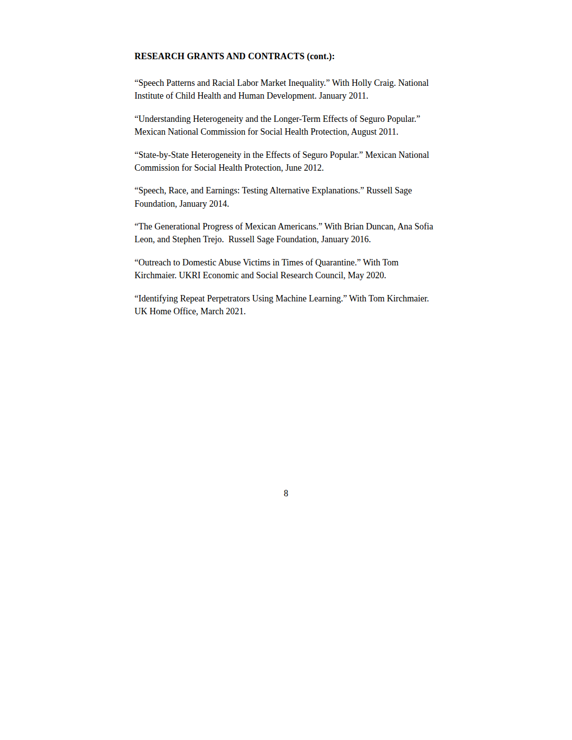RESEARCH GRANTS AND CONTRACTS (cont.):
“Speech Patterns and Racial Labor Market Inequality.” With Holly Craig. National Institute of Child Health and Human Development. January 2011.
“Understanding Heterogeneity and the Longer-Term Effects of Seguro Popular.” Mexican National Commission for Social Health Protection, August 2011.
“State-by-State Heterogeneity in the Effects of Seguro Popular.” Mexican National Commission for Social Health Protection, June 2012.
“Speech, Race, and Earnings: Testing Alternative Explanations.” Russell Sage Foundation, January 2014.
“The Generational Progress of Mexican Americans.” With Brian Duncan, Ana Sofia Leon, and Stephen Trejo. Russell Sage Foundation, January 2016.
“Outreach to Domestic Abuse Victims in Times of Quarantine.” With Tom Kirchmaier. UKRI Economic and Social Research Council, May 2020.
“Identifying Repeat Perpetrators Using Machine Learning.” With Tom Kirchmaier. UK Home Office, March 2021.
8